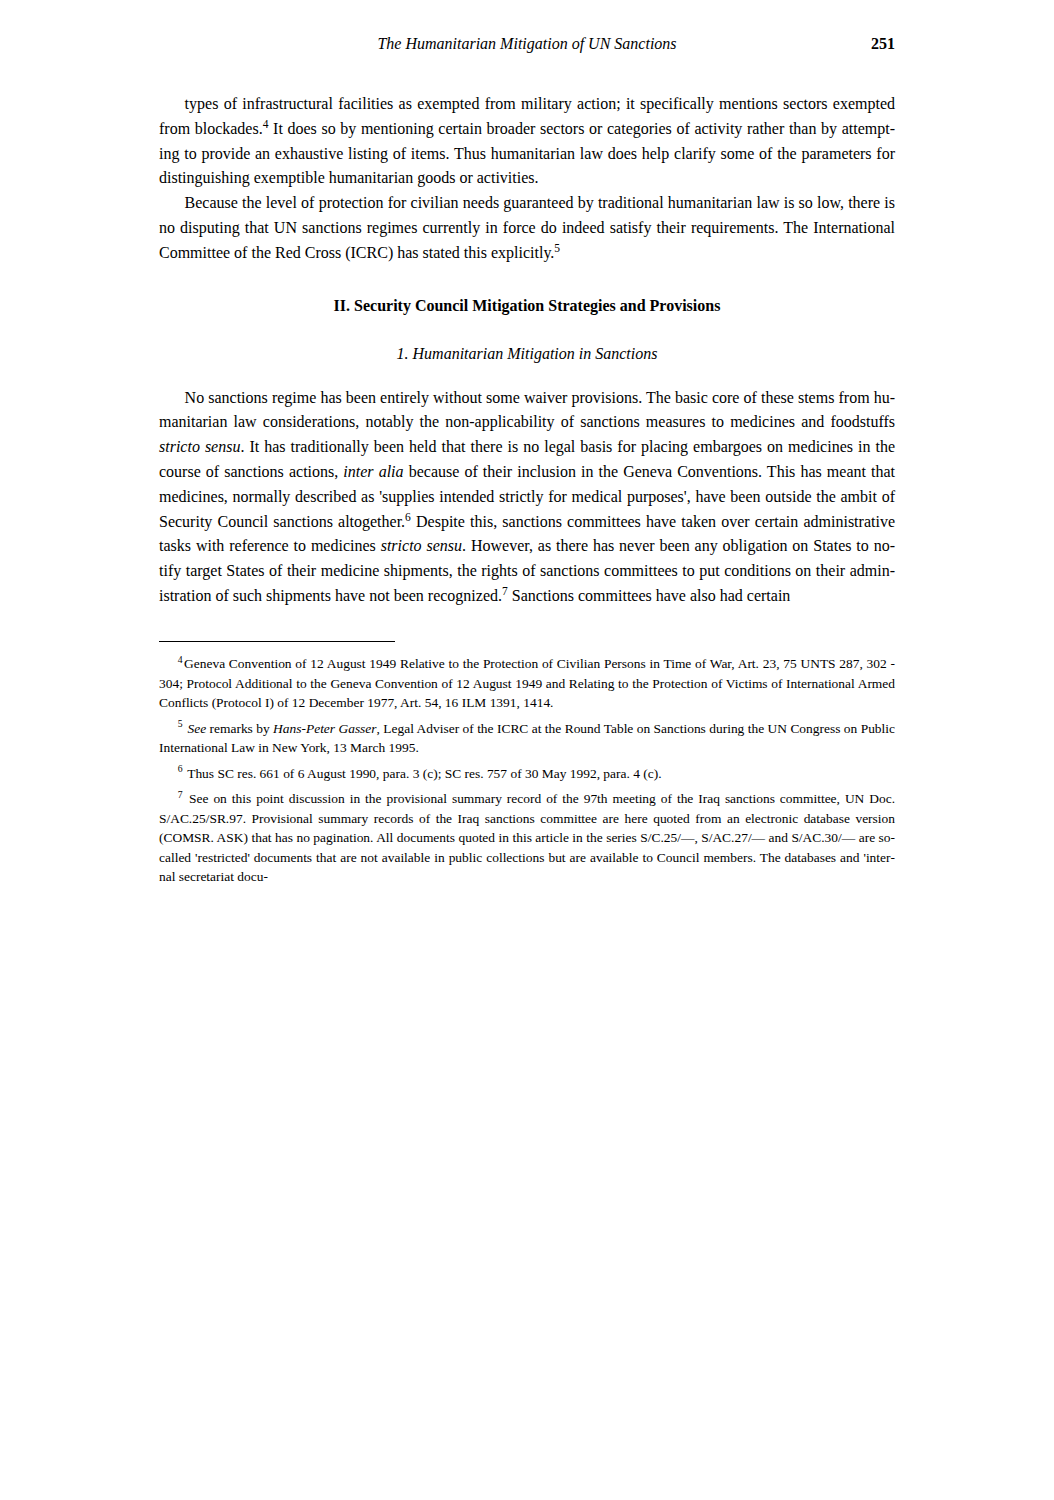The Humanitarian Mitigation of UN Sanctions 251
types of infrastructural facilities as exempted from military action; it specifically mentions sectors exempted from blockades.4 It does so by mentioning certain broader sectors or categories of activity rather than by attempting to provide an exhaustive listing of items. Thus humanitarian law does help clarify some of the parameters for distinguishing exemptible humanitarian goods or activities.
Because the level of protection for civilian needs guaranteed by traditional humanitarian law is so low, there is no disputing that UN sanctions regimes currently in force do indeed satisfy their requirements. The International Committee of the Red Cross (ICRC) has stated this explicitly.5
II. Security Council Mitigation Strategies and Provisions
1. Humanitarian Mitigation in Sanctions
No sanctions regime has been entirely without some waiver provisions. The basic core of these stems from humanitarian law considerations, notably the non-applicability of sanctions measures to medicines and foodstuffs stricto sensu. It has traditionally been held that there is no legal basis for placing embargoes on medicines in the course of sanctions actions, inter alia because of their inclusion in the Geneva Conventions. This has meant that medicines, normally described as 'supplies intended strictly for medical purposes', have been outside the ambit of Security Council sanctions altogether.6 Despite this, sanctions committees have taken over certain administrative tasks with reference to medicines stricto sensu. However, as there has never been any obligation on States to notify target States of their medicine shipments, the rights of sanctions committees to put conditions on their administration of such shipments have not been recognized.7 Sanctions committees have also had certain
4Geneva Convention of 12 August 1949 Relative to the Protection of Civilian Persons in Time of War, Art. 23, 75 UNTS 287, 302 - 304; Protocol Additional to the Geneva Convention of 12 August 1949 and Relating to the Protection of Victims of International Armed Conflicts (Protocol I) of 12 December 1977, Art. 54, 16 ILM 1391, 1414.
5 See remarks by Hans-Peter Gasser, Legal Adviser of the ICRC at the Round Table on Sanctions during the UN Congress on Public International Law in New York, 13 March 1995.
6 Thus SC res. 661 of 6 August 1990, para. 3 (c); SC res. 757 of 30 May 1992, para. 4 (c).
7 See on this point discussion in the provisional summary record of the 97th meeting of the Iraq sanctions committee, UN Doc. S/AC.25/SR.97. Provisional summary records of the Iraq sanctions committee are here quoted from an electronic database version (COMSR. ASK) that has no pagination. All documents quoted in this article in the series S/C.25/—, S/AC.27/— and S/AC.30/— are so-called 'restricted' documents that are not available in public collections but are available to Council members. The databases and 'internal secretariat docu-